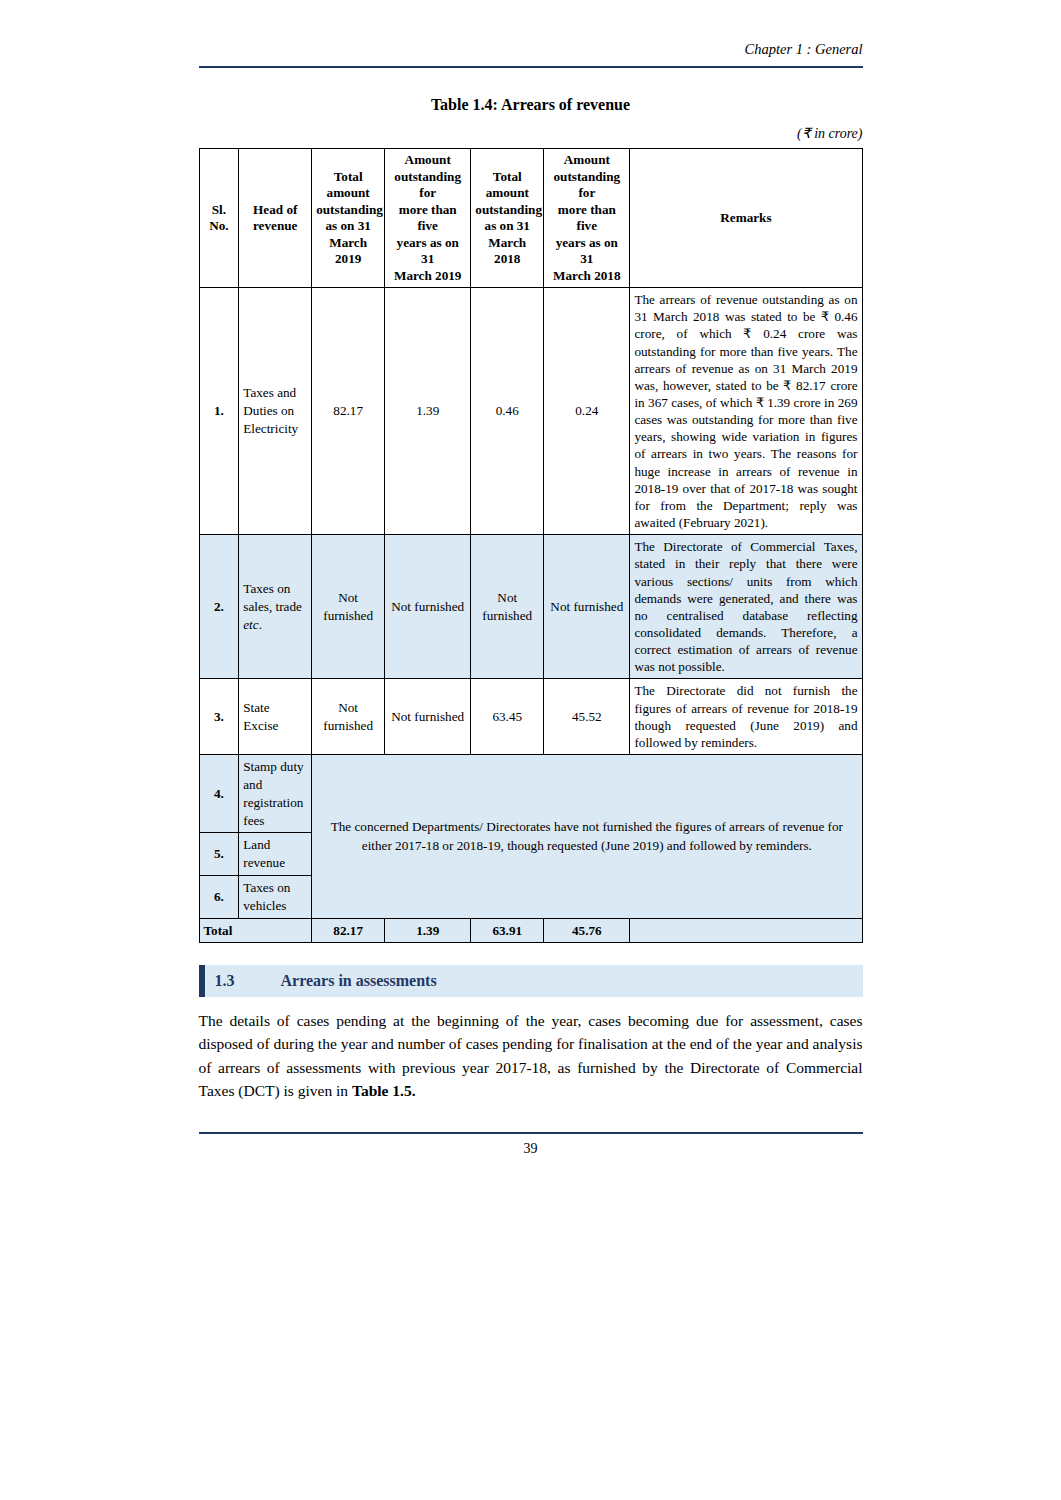Chapter 1 : General
Table 1.4: Arrears of revenue
(₹ in crore)
| Sl. No. | Head of revenue | Total amount outstanding as on 31 March 2019 | Amount outstanding for more than five years as on 31 March 2019 | Total amount outstanding as on 31 March 2018 | Amount outstanding for more than five years as on 31 March 2018 | Remarks |
| --- | --- | --- | --- | --- | --- | --- |
| 1. | Taxes and Duties on Electricity | 82.17 | 1.39 | 0.46 | 0.24 | The arrears of revenue outstanding as on 31 March 2018 was stated to be ₹ 0.46 crore, of which ₹ 0.24 crore was outstanding for more than five years. The arrears of revenue as on 31 March 2019 was, however, stated to be ₹ 82.17 crore in 367 cases, of which ₹ 1.39 crore in 269 cases was outstanding for more than five years, showing wide variation in figures of arrears in two years. The reasons for huge increase in arrears of revenue in 2018-19 over that of 2017-18 was sought for from the Department; reply was awaited (February 2021). |
| 2. | Taxes on sales, trade etc . | Not furnished | Not furnished | Not furnished | Not furnished | The Directorate of Commercial Taxes, stated in their reply that there were various sections/ units from which demands were generated, and there was no centralised database reflecting consolidated demands. Therefore, a correct estimation of arrears of revenue was not possible. |
| 3. | State Excise | Not furnished | Not furnished | 63.45 | 45.52 | The Directorate did not furnish the figures of arrears of revenue for 2018-19 though requested (June 2019) and followed by reminders. |
| 4. | Stamp duty and registration fees | The concerned Departments/ Directorates have not furnished the figures of arrears of revenue for either 2017-18 or 2018-19, though requested (June 2019) and followed by reminders. |
| 5. | Land revenue |
| 6. | Taxes on vehicles |
| Total | 82.17 | 1.39 | 63.91 | 45.76 | |
1.3 Arrears in assessments
The details of cases pending at the beginning of the year, cases becoming due for assessment, cases disposed of during the year and number of cases pending for finalisation at the end of the year and analysis of arrears of assessments with previous year 2017-18, as furnished by the Directorate of Commercial Taxes (DCT) is given in Table 1.5.
39